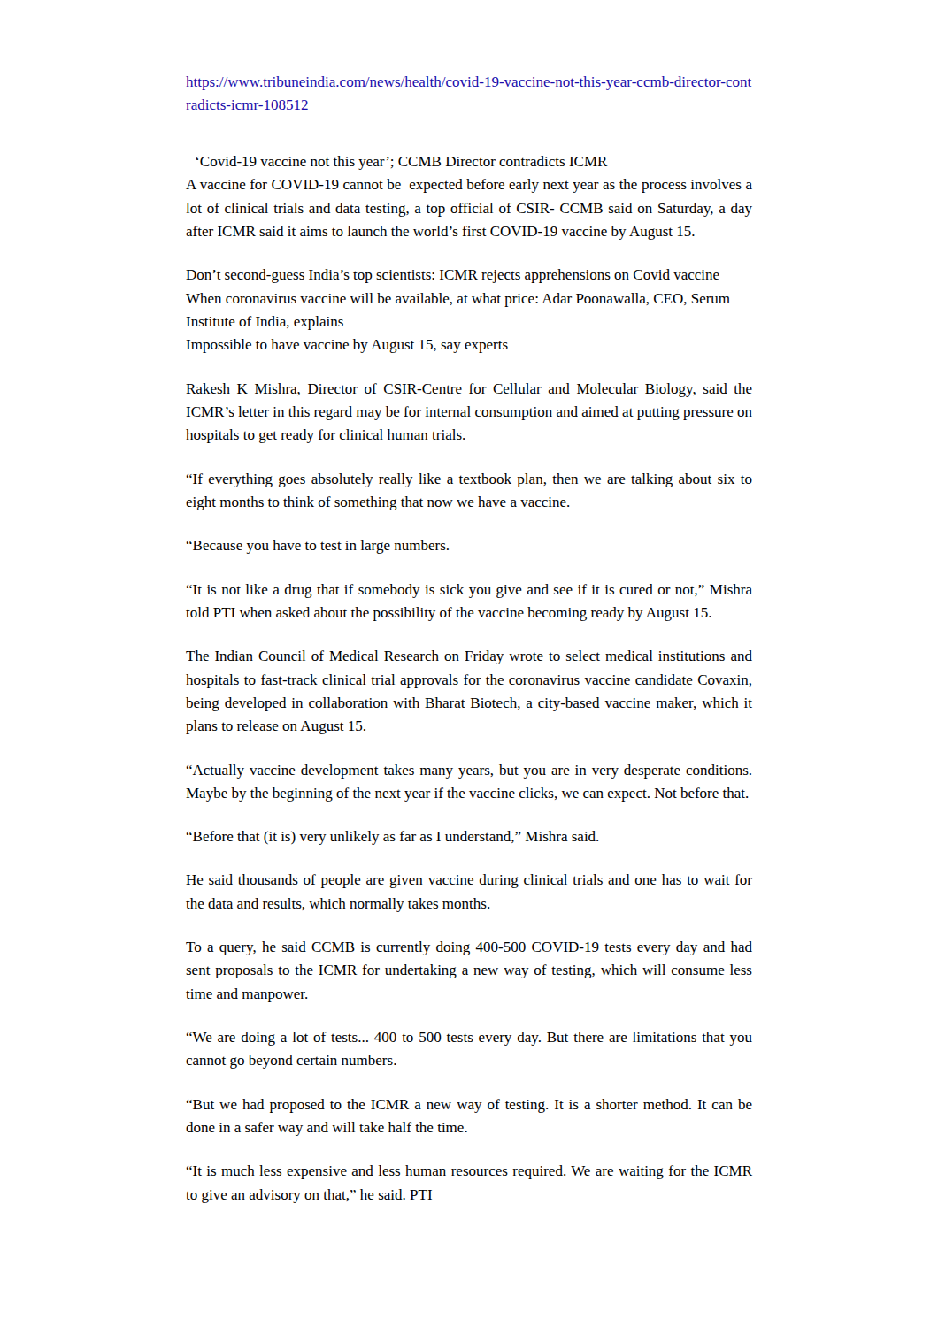https://www.tribuneindia.com/news/health/covid-19-vaccine-not-this-year-ccmb-director-contradicts-icmr-108512
‘Covid-19 vaccine not this year’; CCMB Director contradicts ICMR
A vaccine for COVID-19 cannot be expected before early next year as the process involves a lot of clinical trials and data testing, a top official of CSIR- CCMB said on Saturday, a day after ICMR said it aims to launch the world’s first COVID-19 vaccine by August 15.
Don’t second-guess India’s top scientists: ICMR rejects apprehensions on Covid vaccine
When coronavirus vaccine will be available, at what price: Adar Poonawalla, CEO, Serum Institute of India, explains
Impossible to have vaccine by August 15, say experts
Rakesh K Mishra, Director of CSIR-Centre for Cellular and Molecular Biology, said the ICMR’s letter in this regard may be for internal consumption and aimed at putting pressure on hospitals to get ready for clinical human trials.
“If everything goes absolutely really like a textbook plan, then we are talking about six to eight months to think of something that now we have a vaccine.
“Because you have to test in large numbers.
“It is not like a drug that if somebody is sick you give and see if it is cured or not,” Mishra told PTI when asked about the possibility of the vaccine becoming ready by August 15.
The Indian Council of Medical Research on Friday wrote to select medical institutions and hospitals to fast-track clinical trial approvals for the coronavirus vaccine candidate Covaxin, being developed in collaboration with Bharat Biotech, a city-based vaccine maker, which it plans to release on August 15.
“Actually vaccine development takes many years, but you are in very desperate conditions. Maybe by the beginning of the next year if the vaccine clicks, we can expect. Not before that.
“Before that (it is) very unlikely as far as I understand,” Mishra said.
He said thousands of people are given vaccine during clinical trials and one has to wait for the data and results, which normally takes months.
To a query, he said CCMB is currently doing 400-500 COVID-19 tests every day and had sent proposals to the ICMR for undertaking a new way of testing, which will consume less time and manpower.
“We are doing a lot of tests... 400 to 500 tests every day. But there are limitations that you cannot go beyond certain numbers.
“But we had proposed to the ICMR a new way of testing. It is a shorter method. It can be done in a safer way and will take half the time.
“It is much less expensive and less human resources required. We are waiting for the ICMR to give an advisory on that,” he said. PTI